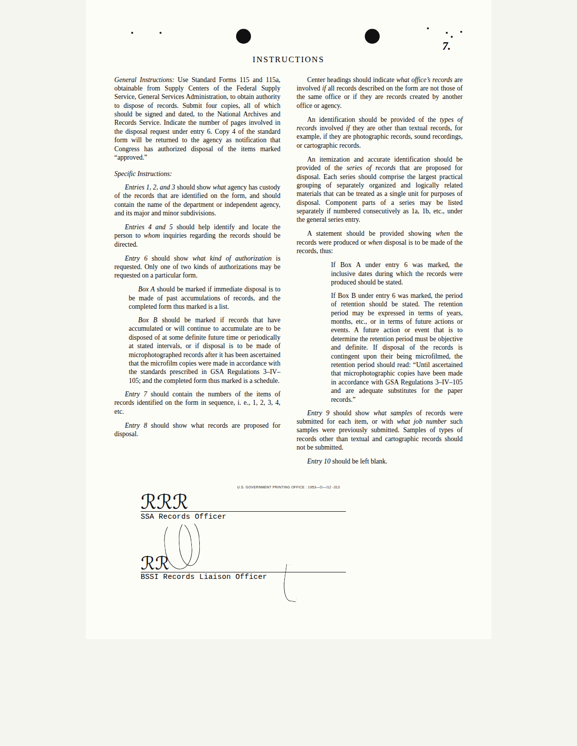7.
INSTRUCTIONS
General Instructions: Use Standard Forms 115 and 115a, obtainable from Supply Centers of the Federal Supply Service, General Services Administration, to obtain authority to dispose of records. Submit four copies, all of which should be signed and dated, to the National Archives and Records Service. Indicate the number of pages involved in the disposal request under entry 6. Copy 4 of the standard form will be returned to the agency as notification that Congress has authorized disposal of the items marked “approved.”
Specific Instructions:
Entries 1, 2, and 3 should show what agency has custody of the records that are identified on the form, and should contain the name of the department or independent agency, and its major and minor subdivisions.
Entries 4 and 5 should help identify and locate the person to whom inquiries regarding the records should be directed.
Entry 6 should show what kind of authorization is requested. Only one of two kinds of authorizations may be requested on a particular form.
Box A should be marked if immediate disposal is to be made of past accumulations of records, and the completed form thus marked is a list.
Box B should be marked if records that have accumulated or will continue to accumulate are to be disposed of at some definite future time or periodically at stated intervals, or if disposal is to be made of microphotographed records after it has been ascertained that the microfilm copies were made in accordance with the standards prescribed in GSA Regulations 3–IV–105; and the completed form thus marked is a schedule.
Entry 7 should contain the numbers of the items of records identified on the form in sequence, i. e., 1, 2, 3, 4, etc.
Entry 8 should show what records are proposed for disposal.
Center headings should indicate what office’s records are involved if all records described on the form are not those of the same office or if they are records created by another office or agency.
An identification should be provided of the types of records involved if they are other than textual records, for example, if they are photographic records, sound recordings, or cartographic records.
An itemization and accurate identification should be provided of the series of records that are proposed for disposal. Each series should comprise the largest practical grouping of separately organized and logically related materials that can be treated as a single unit for purposes of disposal. Component parts of a series may be listed separately if numbered consecutively as 1a, 1b, etc., under the general series entry.
A statement should be provided showing when the records were produced or when disposal is to be made of the records, thus:
If Box A under entry 6 was marked, the inclusive dates during which the records were produced should be stated.
If Box B under entry 6 was marked, the period of retention should be stated. The retention period may be expressed in terms of years, months, etc., or in terms of future actions or events. A future action or event that is to determine the retention period must be objective and definite. If disposal of the records is contingent upon their being microfilmed, the retention period should read: “Until ascertained that microphotographic copies have been made in accordance with GSA Regulations 3–IV–105 and are adequate substitutes for the paper records.”
Entry 9 should show what samples of records were submitted for each item, or with what job number such samples were previously submitted. Samples of types of records other than textual and cartographic records should not be submitted.
Entry 10 should be left blank.
U.S. GOVERNMENT PRINTING OFFICE : 1953—O—/12 -313
ℛℛℛ
SSA Records Officer
ℛℛ
BSSI Records Liaison Officer